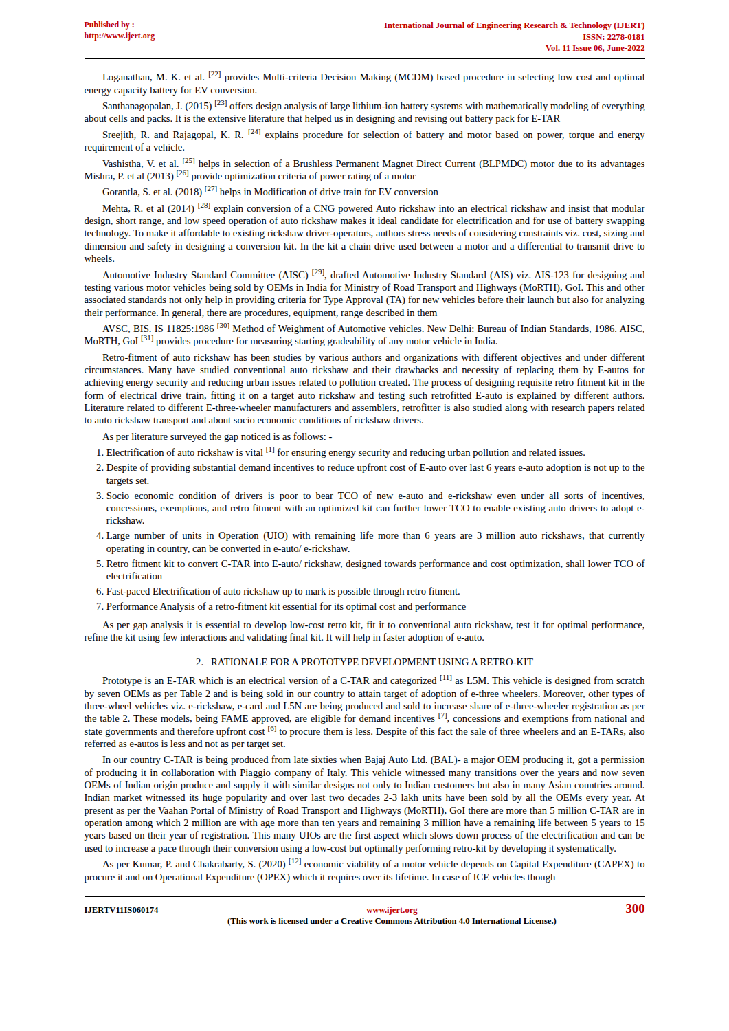Published by :
http://www.ijert.org
International Journal of Engineering Research & Technology (IJERT)
ISSN: 2278-0181
Vol. 11 Issue 06, June-2022
Loganathan, M. K. et al. [22] provides Multi-criteria Decision Making (MCDM) based procedure in selecting low cost and optimal energy capacity battery for EV conversion.
Santhanagopalan, J. (2015) [23] offers design analysis of large lithium-ion battery systems with mathematically modeling of everything about cells and packs. It is the extensive literature that helped us in designing and revising out battery pack for E-TAR
Sreejith, R. and Rajagopal, K. R. [24] explains procedure for selection of battery and motor based on power, torque and energy requirement of a vehicle.
Vashistha, V. et al. [25] helps in selection of a Brushless Permanent Magnet Direct Current (BLPMDC) motor due to its advantages Mishra, P. et al (2013) [26] provide optimization criteria of power rating of a motor
Gorantla, S. et al. (2018) [27] helps in Modification of drive train for EV conversion
Mehta, R. et al (2014) [28] explain conversion of a CNG powered Auto rickshaw into an electrical rickshaw and insist that modular design, short range, and low speed operation of auto rickshaw makes it ideal candidate for electrification and for use of battery swapping technology. To make it affordable to existing rickshaw driver-operators, authors stress needs of considering constraints viz. cost, sizing and dimension and safety in designing a conversion kit. In the kit a chain drive used between a motor and a differential to transmit drive to wheels.
Automotive Industry Standard Committee (AISC) [29], drafted Automotive Industry Standard (AIS) viz. AIS-123 for designing and testing various motor vehicles being sold by OEMs in India for Ministry of Road Transport and Highways (MoRTH), GoI. This and other associated standards not only help in providing criteria for Type Approval (TA) for new vehicles before their launch but also for analyzing their performance. In general, there are procedures, equipment, range described in them
AVSC, BIS. IS 11825:1986 [30] Method of Weighment of Automotive vehicles. New Delhi: Bureau of Indian Standards, 1986. AISC, MoRTH, GoI [31] provides procedure for measuring starting gradeability of any motor vehicle in India.
Retro-fitment of auto rickshaw has been studies by various authors and organizations with different objectives and under different circumstances. Many have studied conventional auto rickshaw and their drawbacks and necessity of replacing them by E-autos for achieving energy security and reducing urban issues related to pollution created. The process of designing requisite retro fitment kit in the form of electrical drive train, fitting it on a target auto rickshaw and testing such retrofitted E-auto is explained by different authors. Literature related to different E-three-wheeler manufacturers and assemblers, retrofitter is also studied along with research papers related to auto rickshaw transport and about socio economic conditions of rickshaw drivers.
As per literature surveyed the gap noticed is as follows: -
Electrification of auto rickshaw is vital [1] for ensuring energy security and reducing urban pollution and related issues.
Despite of providing substantial demand incentives to reduce upfront cost of E-auto over last 6 years e-auto adoption is not up to the targets set.
Socio economic condition of drivers is poor to bear TCO of new e-auto and e-rickshaw even under all sorts of incentives, concessions, exemptions, and retro fitment with an optimized kit can further lower TCO to enable existing auto drivers to adopt e-rickshaw.
Large number of units in Operation (UIO) with remaining life more than 6 years are 3 million auto rickshaws, that currently operating in country, can be converted in e-auto/ e-rickshaw.
Retro fitment kit to convert C-TAR into E-auto/ rickshaw, designed towards performance and cost optimization, shall lower TCO of electrification
Fast-paced Electrification of auto rickshaw up to mark is possible through retro fitment.
Performance Analysis of a retro-fitment kit essential for its optimal cost and performance
As per gap analysis it is essential to develop low-cost retro kit, fit it to conventional auto rickshaw, test it for optimal performance, refine the kit using few interactions and validating final kit. It will help in faster adoption of e-auto.
2. RATIONALE FOR A PROTOTYPE DEVELOPMENT USING A RETRO-KIT
Prototype is an E-TAR which is an electrical version of a C-TAR and categorized [11] as L5M. This vehicle is designed from scratch by seven OEMs as per Table 2 and is being sold in our country to attain target of adoption of e-three wheelers. Moreover, other types of three-wheel vehicles viz. e-rickshaw, e-card and L5N are being produced and sold to increase share of e-three-wheeler registration as per the table 2. These models, being FAME approved, are eligible for demand incentives [7], concessions and exemptions from national and state governments and therefore upfront cost [6] to procure them is less. Despite of this fact the sale of three wheelers and an E-TARs, also referred as e-autos is less and not as per target set.
In our country C-TAR is being produced from late sixties when Bajaj Auto Ltd. (BAL)- a major OEM producing it, got a permission of producing it in collaboration with Piaggio company of Italy. This vehicle witnessed many transitions over the years and now seven OEMs of Indian origin produce and supply it with similar designs not only to Indian customers but also in many Asian countries around. Indian market witnessed its huge popularity and over last two decades 2-3 lakh units have been sold by all the OEMs every year. At present as per the Vaahan Portal of Ministry of Road Transport and Highways (MoRTH), GoI there are more than 5 million C-TAR are in operation among which 2 million are with age more than ten years and remaining 3 million have a remaining life between 5 years to 15 years based on their year of registration. This many UIOs are the first aspect which slows down process of the electrification and can be used to increase a pace through their conversion using a low-cost but optimally performing retro-kit by developing it systematically.
As per Kumar, P. and Chakrabarty, S. (2020) [12] economic viability of a motor vehicle depends on Capital Expenditure (CAPEX) to procure it and on Operational Expenditure (OPEX) which it requires over its lifetime. In case of ICE vehicles though
IJERTV11IS060174
www.ijert.org (This work is licensed under a Creative Commons Attribution 4.0 International License.)
300